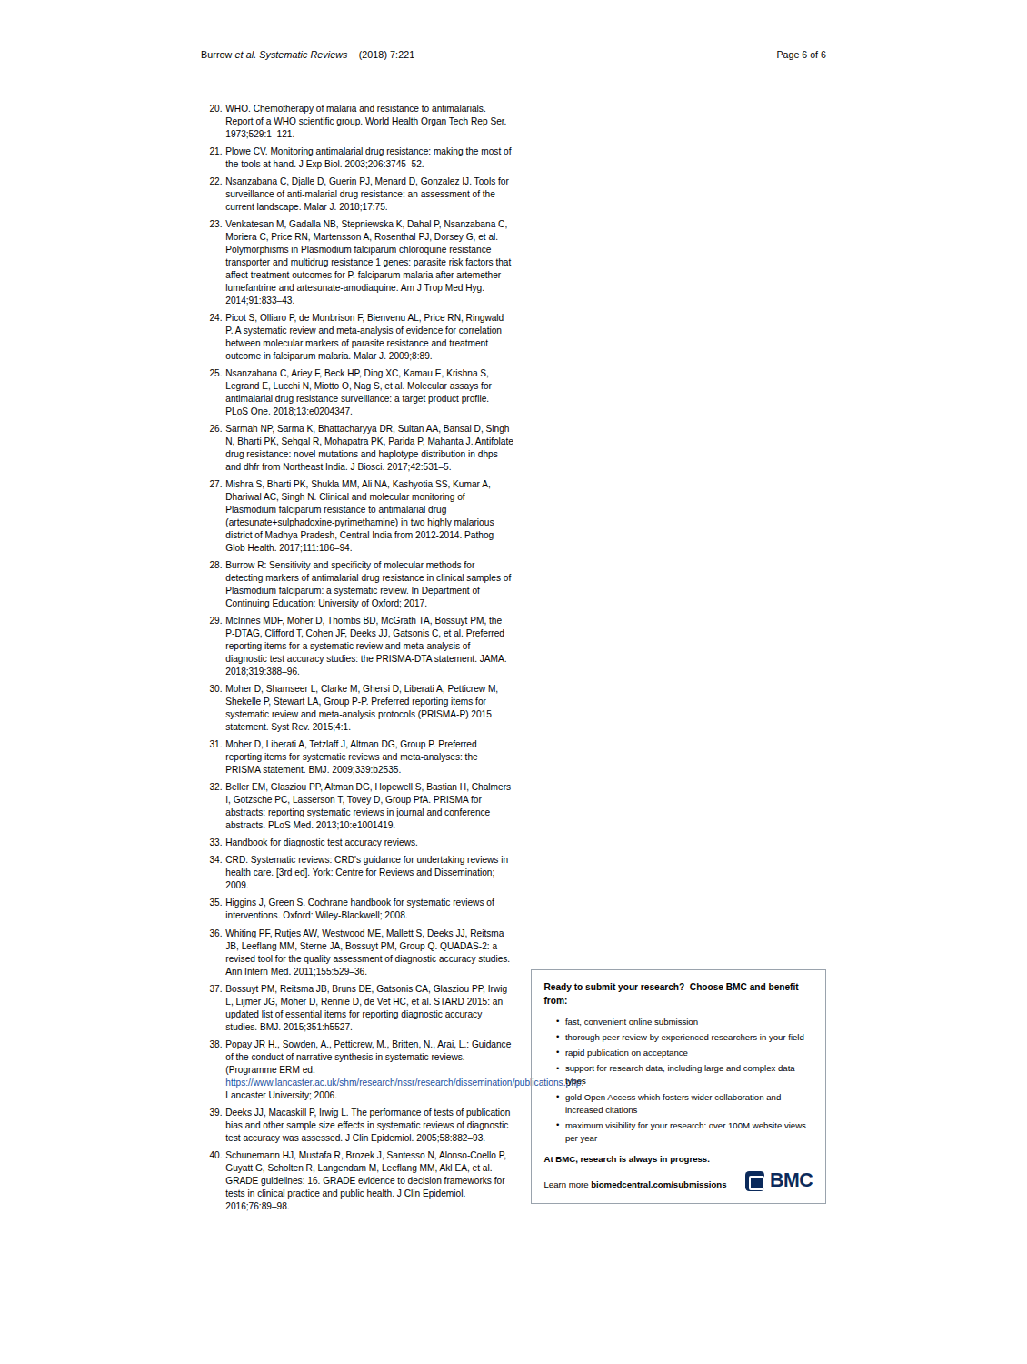Burrow et al. Systematic Reviews (2018) 7:221
Page 6 of 6
WHO. Chemotherapy of malaria and resistance to antimalarials. Report of a WHO scientific group. World Health Organ Tech Rep Ser. 1973;529:1–121.
Plowe CV. Monitoring antimalarial drug resistance: making the most of the tools at hand. J Exp Biol. 2003;206:3745–52.
Nsanzabana C, Djalle D, Guerin PJ, Menard D, Gonzalez IJ. Tools for surveillance of anti-malarial drug resistance: an assessment of the current landscape. Malar J. 2018;17:75.
Venkatesan M, Gadalla NB, Stepniewska K, Dahal P, Nsanzabana C, Moriera C, Price RN, Martensson A, Rosenthal PJ, Dorsey G, et al. Polymorphisms in Plasmodium falciparum chloroquine resistance transporter and multidrug resistance 1 genes: parasite risk factors that affect treatment outcomes for P. falciparum malaria after artemether-lumefantrine and artesunate-amodiaquine. Am J Trop Med Hyg. 2014;91:833–43.
Picot S, Olliaro P, de Monbrison F, Bienvenu AL, Price RN, Ringwald P. A systematic review and meta-analysis of evidence for correlation between molecular markers of parasite resistance and treatment outcome in falciparum malaria. Malar J. 2009;8:89.
Nsanzabana C, Ariey F, Beck HP, Ding XC, Kamau E, Krishna S, Legrand E, Lucchi N, Miotto O, Nag S, et al. Molecular assays for antimalarial drug resistance surveillance: a target product profile. PLoS One. 2018;13:e0204347.
Sarmah NP, Sarma K, Bhattacharyya DR, Sultan AA, Bansal D, Singh N, Bharti PK, Sehgal R, Mohapatra PK, Parida P, Mahanta J. Antifolate drug resistance: novel mutations and haplotype distribution in dhps and dhfr from Northeast India. J Biosci. 2017;42:531–5.
Mishra S, Bharti PK, Shukla MM, Ali NA, Kashyotia SS, Kumar A, Dhariwal AC, Singh N. Clinical and molecular monitoring of Plasmodium falciparum resistance to antimalarial drug (artesunate+sulphadoxine-pyrimethamine) in two highly malarious district of Madhya Pradesh, Central India from 2012-2014. Pathog Glob Health. 2017;111:186–94.
Burrow R: Sensitivity and specificity of molecular methods for detecting markers of antimalarial drug resistance in clinical samples of Plasmodium falciparum: a systematic review. In Department of Continuing Education: University of Oxford; 2017.
McInnes MDF, Moher D, Thombs BD, McGrath TA, Bossuyt PM, the P-DTAG, Clifford T, Cohen JF, Deeks JJ, Gatsonis C, et al. Preferred reporting items for a systematic review and meta-analysis of diagnostic test accuracy studies: the PRISMA-DTA statement. JAMA. 2018;319:388–96.
Moher D, Shamseer L, Clarke M, Ghersi D, Liberati A, Petticrew M, Shekelle P, Stewart LA, Group P-P. Preferred reporting items for systematic review and meta-analysis protocols (PRISMA-P) 2015 statement. Syst Rev. 2015;4:1.
Moher D, Liberati A, Tetzlaff J, Altman DG, Group P. Preferred reporting items for systematic reviews and meta-analyses: the PRISMA statement. BMJ. 2009;339:b2535.
Beller EM, Glasziou PP, Altman DG, Hopewell S, Bastian H, Chalmers I, Gotzsche PC, Lasserson T, Tovey D, Group PfA. PRISMA for abstracts: reporting systematic reviews in journal and conference abstracts. PLoS Med. 2013;10:e1001419.
Handbook for diagnostic test accuracy reviews.
CRD. Systematic reviews: CRD's guidance for undertaking reviews in health care. [3rd ed]. York: Centre for Reviews and Dissemination; 2009.
Higgins J, Green S. Cochrane handbook for systematic reviews of interventions. Oxford: Wiley-Blackwell; 2008.
Whiting PF, Rutjes AW, Westwood ME, Mallett S, Deeks JJ, Reitsma JB, Leeflang MM, Sterne JA, Bossuyt PM, Group Q. QUADAS-2: a revised tool for the quality assessment of diagnostic accuracy studies. Ann Intern Med. 2011;155:529–36.
Bossuyt PM, Reitsma JB, Bruns DE, Gatsonis CA, Glasziou PP, Irwig L, Lijmer JG, Moher D, Rennie D, de Vet HC, et al. STARD 2015: an updated list of essential items for reporting diagnostic accuracy studies. BMJ. 2015;351:h5527.
Popay JR H., Sowden, A., Petticrew, M., Britten, N., Arai, L.: Guidance of the conduct of narrative synthesis in systematic reviews. (Programme ERM ed. https://www.lancaster.ac.uk/shm/research/nssr/research/dissemination/publications.php: Lancaster University; 2006.
Deeks JJ, Macaskill P, Irwig L. The performance of tests of publication bias and other sample size effects in systematic reviews of diagnostic test accuracy was assessed. J Clin Epidemiol. 2005;58:882–93.
Schunemann HJ, Mustafa R, Brozek J, Santesso N, Alonso-Coello P, Guyatt G, Scholten R, Langendam M, Leeflang MM, Akl EA, et al. GRADE guidelines: 16. GRADE evidence to decision frameworks for tests in clinical practice and public health. J Clin Epidemiol. 2016;76:89–98.
Ready to submit your research? Choose BMC and benefit from:
fast, convenient online submission
thorough peer review by experienced researchers in your field
rapid publication on acceptance
support for research data, including large and complex data types
gold Open Access which fosters wider collaboration and increased citations
maximum visibility for your research: over 100M website views per year
At BMC, research is always in progress.
Learn more biomedcentral.com/submissions
BMC